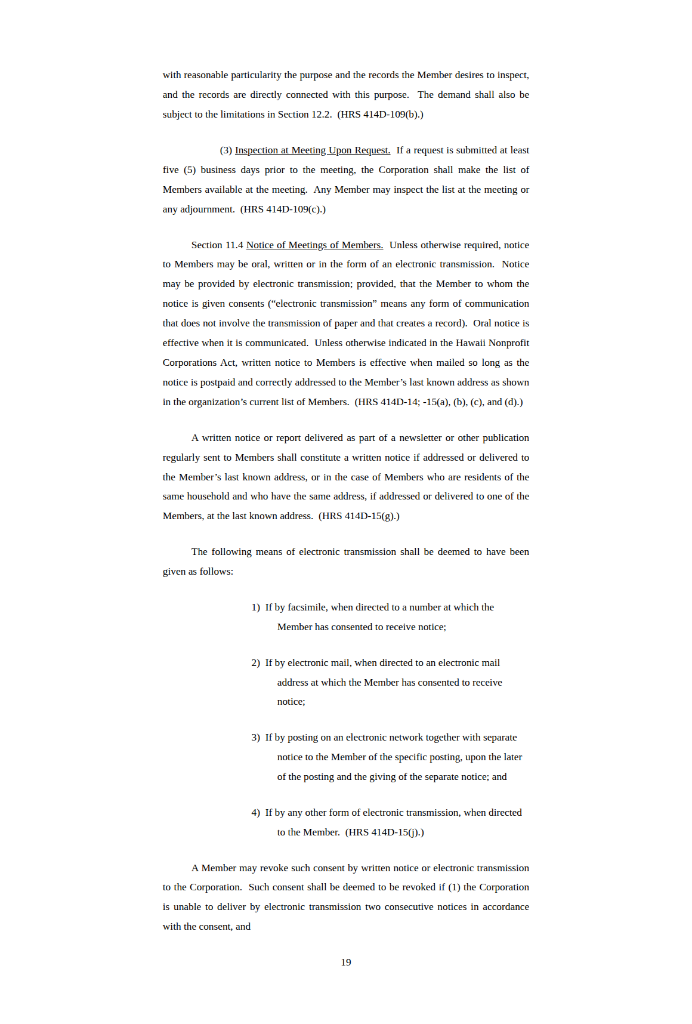with reasonable particularity the purpose and the records the Member desires to inspect, and the records are directly connected with this purpose. The demand shall also be subject to the limitations in Section 12.2. (HRS 414D-109(b).)
(3) Inspection at Meeting Upon Request. If a request is submitted at least five (5) business days prior to the meeting, the Corporation shall make the list of Members available at the meeting. Any Member may inspect the list at the meeting or any adjournment. (HRS 414D-109(c).)
Section 11.4 Notice of Meetings of Members. Unless otherwise required, notice to Members may be oral, written or in the form of an electronic transmission. Notice may be provided by electronic transmission; provided, that the Member to whom the notice is given consents (“electronic transmission” means any form of communication that does not involve the transmission of paper and that creates a record). Oral notice is effective when it is communicated. Unless otherwise indicated in the Hawaii Nonprofit Corporations Act, written notice to Members is effective when mailed so long as the notice is postpaid and correctly addressed to the Member’s last known address as shown in the organization’s current list of Members. (HRS 414D-14; -15(a), (b), (c), and (d).)
A written notice or report delivered as part of a newsletter or other publication regularly sent to Members shall constitute a written notice if addressed or delivered to the Member’s last known address, or in the case of Members who are residents of the same household and who have the same address, if addressed or delivered to one of the Members, at the last known address. (HRS 414D-15(g).)
The following means of electronic transmission shall be deemed to have been given as follows:
1) If by facsimile, when directed to a number at which the Member has consented to receive notice;
2) If by electronic mail, when directed to an electronic mail address at which the Member has consented to receive notice;
3) If by posting on an electronic network together with separate notice to the Member of the specific posting, upon the later of the posting and the giving of the separate notice; and
4) If by any other form of electronic transmission, when directed to the Member. (HRS 414D-15(j).)
A Member may revoke such consent by written notice or electronic transmission to the Corporation. Such consent shall be deemed to be revoked if (1) the Corporation is unable to deliver by electronic transmission two consecutive notices in accordance with the consent, and
19